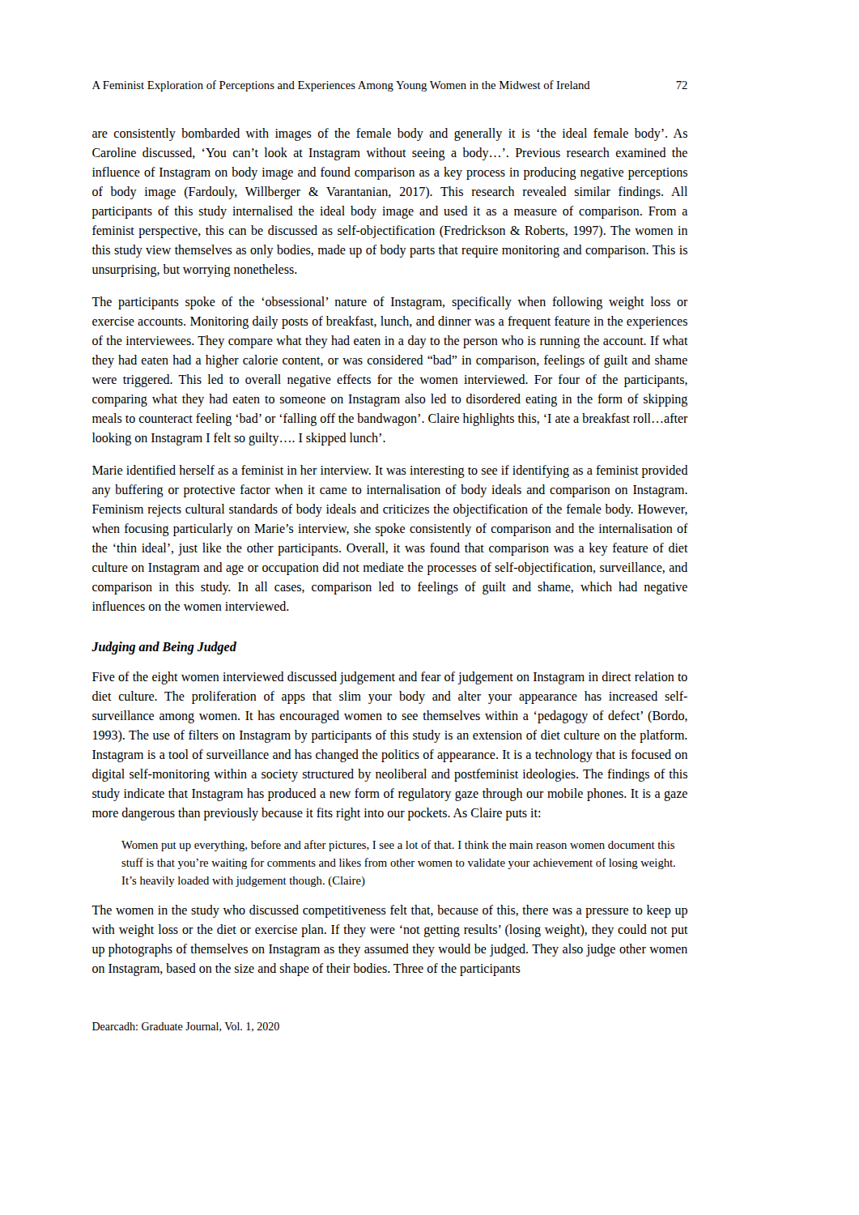A Feminist Exploration of Perceptions and Experiences Among Young Women in the Midwest of Ireland 72
are consistently bombarded with images of the female body and generally it is ‘the ideal female body’. As Caroline discussed, ‘You can’t look at Instagram without seeing a body…’. Previous research examined the influence of Instagram on body image and found comparison as a key process in producing negative perceptions of body image (Fardouly, Willberger & Varantanian, 2017). This research revealed similar findings. All participants of this study internalised the ideal body image and used it as a measure of comparison. From a feminist perspective, this can be discussed as self-objectification (Fredrickson & Roberts, 1997). The women in this study view themselves as only bodies, made up of body parts that require monitoring and comparison. This is unsurprising, but worrying nonetheless.
The participants spoke of the ‘obsessional’ nature of Instagram, specifically when following weight loss or exercise accounts. Monitoring daily posts of breakfast, lunch, and dinner was a frequent feature in the experiences of the interviewees. They compare what they had eaten in a day to the person who is running the account. If what they had eaten had a higher calorie content, or was considered “bad” in comparison, feelings of guilt and shame were triggered. This led to overall negative effects for the women interviewed. For four of the participants, comparing what they had eaten to someone on Instagram also led to disordered eating in the form of skipping meals to counteract feeling ‘bad’ or ‘falling off the bandwagon’. Claire highlights this, ‘I ate a breakfast roll…after looking on Instagram I felt so guilty…. I skipped lunch’.
Marie identified herself as a feminist in her interview. It was interesting to see if identifying as a feminist provided any buffering or protective factor when it came to internalisation of body ideals and comparison on Instagram. Feminism rejects cultural standards of body ideals and criticizes the objectification of the female body. However, when focusing particularly on Marie’s interview, she spoke consistently of comparison and the internalisation of the ‘thin ideal’, just like the other participants. Overall, it was found that comparison was a key feature of diet culture on Instagram and age or occupation did not mediate the processes of self-objectification, surveillance, and comparison in this study. In all cases, comparison led to feelings of guilt and shame, which had negative influences on the women interviewed.
Judging and Being Judged
Five of the eight women interviewed discussed judgement and fear of judgement on Instagram in direct relation to diet culture. The proliferation of apps that slim your body and alter your appearance has increased self-surveillance among women. It has encouraged women to see themselves within a ‘pedagogy of defect’ (Bordo, 1993). The use of filters on Instagram by participants of this study is an extension of diet culture on the platform. Instagram is a tool of surveillance and has changed the politics of appearance. It is a technology that is focused on digital self-monitoring within a society structured by neoliberal and postfeminist ideologies. The findings of this study indicate that Instagram has produced a new form of regulatory gaze through our mobile phones. It is a gaze more dangerous than previously because it fits right into our pockets. As Claire puts it:
Women put up everything, before and after pictures, I see a lot of that. I think the main reason women document this stuff is that you’re waiting for comments and likes from other women to validate your achievement of losing weight. It’s heavily loaded with judgement though. (Claire)
The women in the study who discussed competitiveness felt that, because of this, there was a pressure to keep up with weight loss or the diet or exercise plan. If they were ‘not getting results’ (losing weight), they could not put up photographs of themselves on Instagram as they assumed they would be judged. They also judge other women on Instagram, based on the size and shape of their bodies. Three of the participants
Dearcadh: Graduate Journal, Vol. 1, 2020